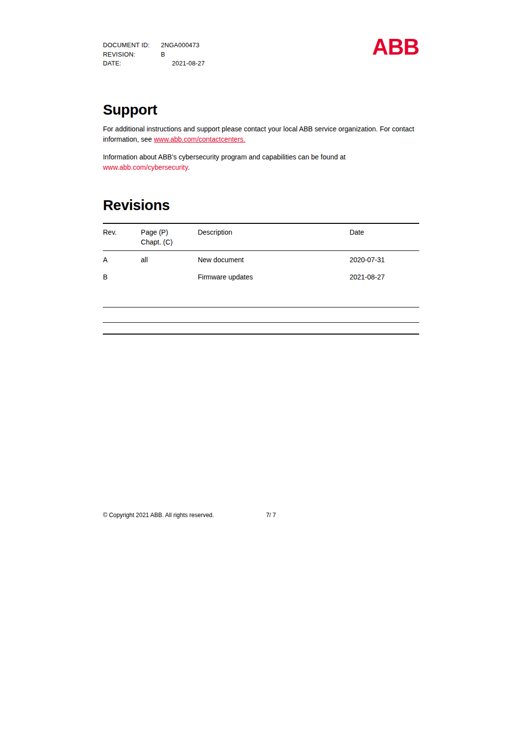| DOCUMENT ID: | 2NGA000473 |
| REVISION: | B |
| DATE: | 2021-08-27 |
ABB
Support
For additional instructions and support please contact your local ABB service organization. For contact information, see www.abb.com/contactcenters.
Information about ABB’s cybersecurity program and capabilities can be found at www.abb.com/cybersecurity.
Revisions
| Rev. | Page (P) | Description | Date |
| --- | --- | --- | --- |
| | Chapt. (C) | | |
| A | all | New document | 2020-07-31 |
| B | | Firmware updates | 2021-08-27 |
© Copyright 2021 ABB. All rights reserved.
7/ 7